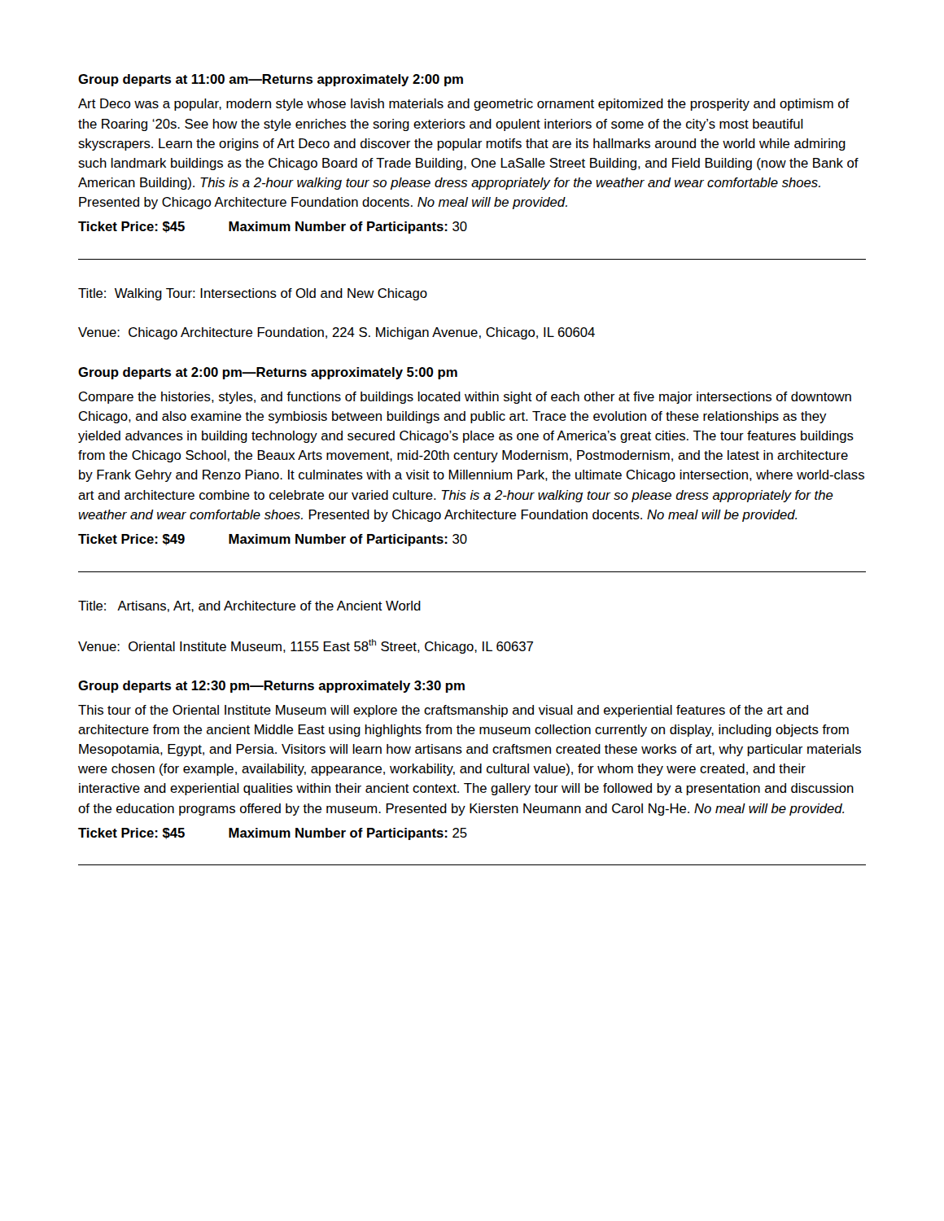Group departs at 11:00 am—Returns approximately 2:00 pm
Art Deco was a popular, modern style whose lavish materials and geometric ornament epitomized the prosperity and optimism of the Roaring ‘20s. See how the style enriches the soring exteriors and opulent interiors of some of the city’s most beautiful skyscrapers. Learn the origins of Art Deco and discover the popular motifs that are its hallmarks around the world while admiring such landmark buildings as the Chicago Board of Trade Building, One LaSalle Street Building, and Field Building (now the Bank of American Building). This is a 2-hour walking tour so please dress appropriately for the weather and wear comfortable shoes. Presented by Chicago Architecture Foundation docents. No meal will be provided.
Ticket Price: $45 Maximum Number of Participants: 30
Title: Walking Tour: Intersections of Old and New Chicago
Venue: Chicago Architecture Foundation, 224 S. Michigan Avenue, Chicago, IL 60604
Group departs at 2:00 pm—Returns approximately 5:00 pm
Compare the histories, styles, and functions of buildings located within sight of each other at five major intersections of downtown Chicago, and also examine the symbiosis between buildings and public art. Trace the evolution of these relationships as they yielded advances in building technology and secured Chicago’s place as one of America’s great cities. The tour features buildings from the Chicago School, the Beaux Arts movement, mid-20th century Modernism, Postmodernism, and the latest in architecture by Frank Gehry and Renzo Piano. It culminates with a visit to Millennium Park, the ultimate Chicago intersection, where world-class art and architecture combine to celebrate our varied culture. This is a 2-hour walking tour so please dress appropriately for the weather and wear comfortable shoes. Presented by Chicago Architecture Foundation docents. No meal will be provided.
Ticket Price: $49 Maximum Number of Participants: 30
Title: Artisans, Art, and Architecture of the Ancient World
Venue: Oriental Institute Museum, 1155 East 58th Street, Chicago, IL 60637
Group departs at 12:30 pm—Returns approximately 3:30 pm
This tour of the Oriental Institute Museum will explore the craftsmanship and visual and experiential features of the art and architecture from the ancient Middle East using highlights from the museum collection currently on display, including objects from Mesopotamia, Egypt, and Persia. Visitors will learn how artisans and craftsmen created these works of art, why particular materials were chosen (for example, availability, appearance, workability, and cultural value), for whom they were created, and their interactive and experiential qualities within their ancient context. The gallery tour will be followed by a presentation and discussion of the education programs offered by the museum. Presented by Kiersten Neumann and Carol Ng-He. No meal will be provided.
Ticket Price: $45 Maximum Number of Participants: 25